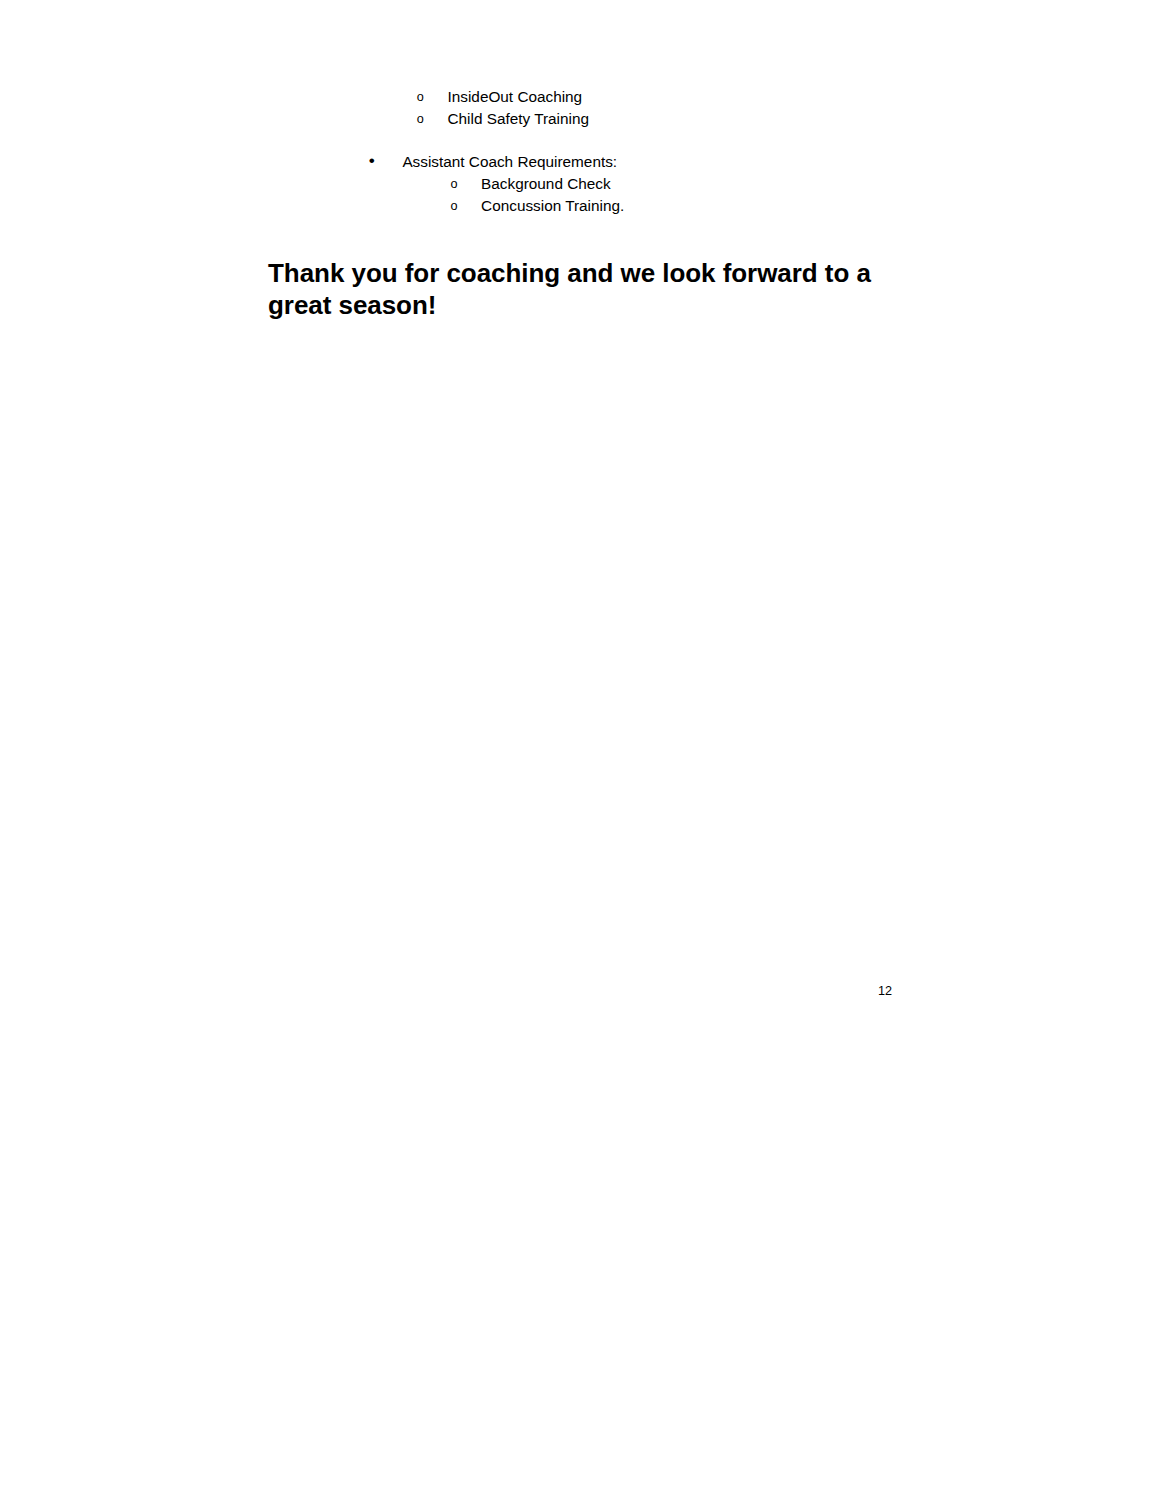InsideOut Coaching
Child Safety Training
Assistant Coach Requirements:
Background Check
Concussion Training.
Thank you for coaching and we look forward to a great season!
12